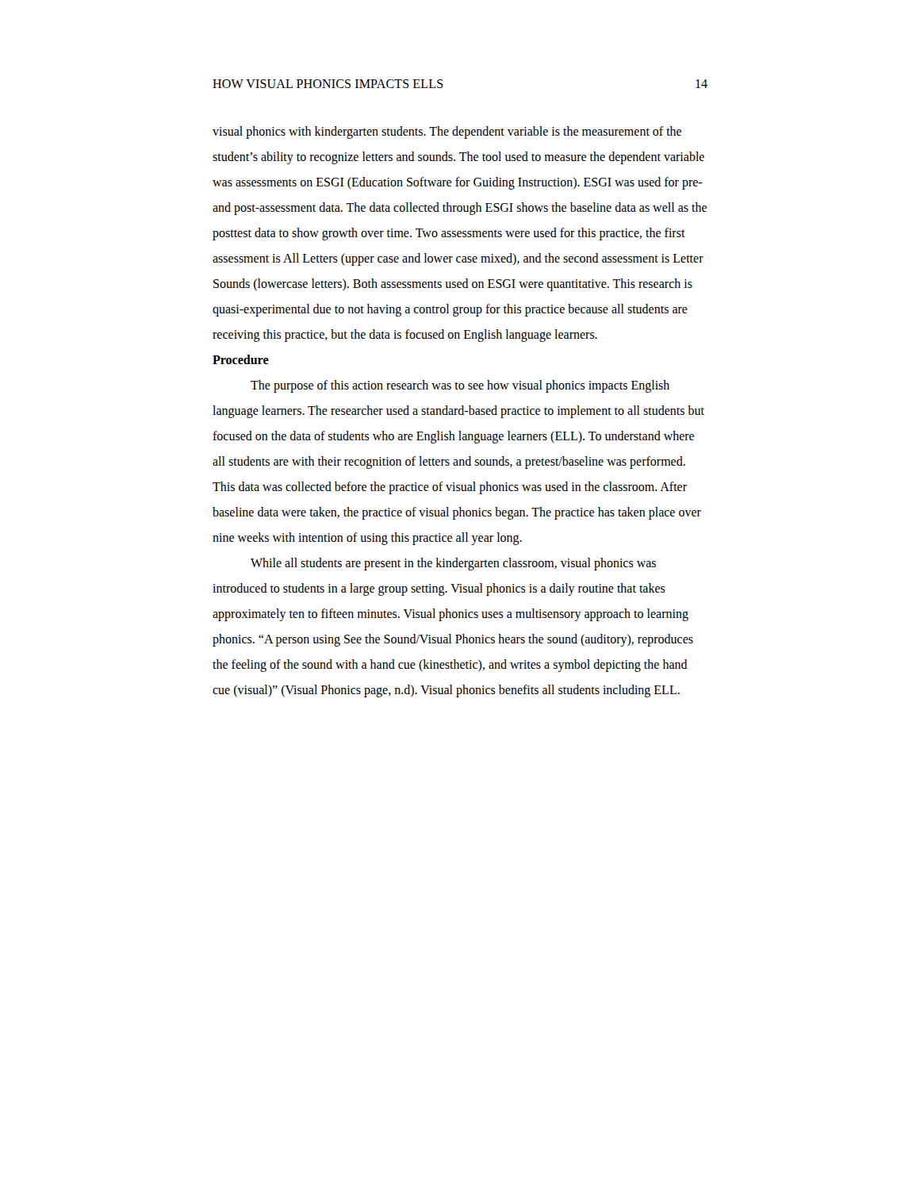How Visual Phonics Impacts ELLs 14
visual phonics with kindergarten students. The dependent variable is the measurement of the student’s ability to recognize letters and sounds. The tool used to measure the dependent variable was assessments on ESGI (Education Software for Guiding Instruction). ESGI was used for pre- and post-assessment data. The data collected through ESGI shows the baseline data as well as the posttest data to show growth over time. Two assessments were used for this practice, the first assessment is All Letters (upper case and lower case mixed), and the second assessment is Letter Sounds (lowercase letters). Both assessments used on ESGI were quantitative. This research is quasi-experimental due to not having a control group for this practice because all students are receiving this practice, but the data is focused on English language learners.
Procedure
The purpose of this action research was to see how visual phonics impacts English language learners. The researcher used a standard-based practice to implement to all students but focused on the data of students who are English language learners (ELL). To understand where all students are with their recognition of letters and sounds, a pretest/baseline was performed. This data was collected before the practice of visual phonics was used in the classroom. After baseline data were taken, the practice of visual phonics began. The practice has taken place over nine weeks with intention of using this practice all year long.
While all students are present in the kindergarten classroom, visual phonics was introduced to students in a large group setting. Visual phonics is a daily routine that takes approximately ten to fifteen minutes. Visual phonics uses a multisensory approach to learning phonics. “A person using See the Sound/Visual Phonics hears the sound (auditory), reproduces the feeling of the sound with a hand cue (kinesthetic), and writes a symbol depicting the hand cue (visual)” (Visual Phonics page, n.d). Visual phonics benefits all students including ELL.